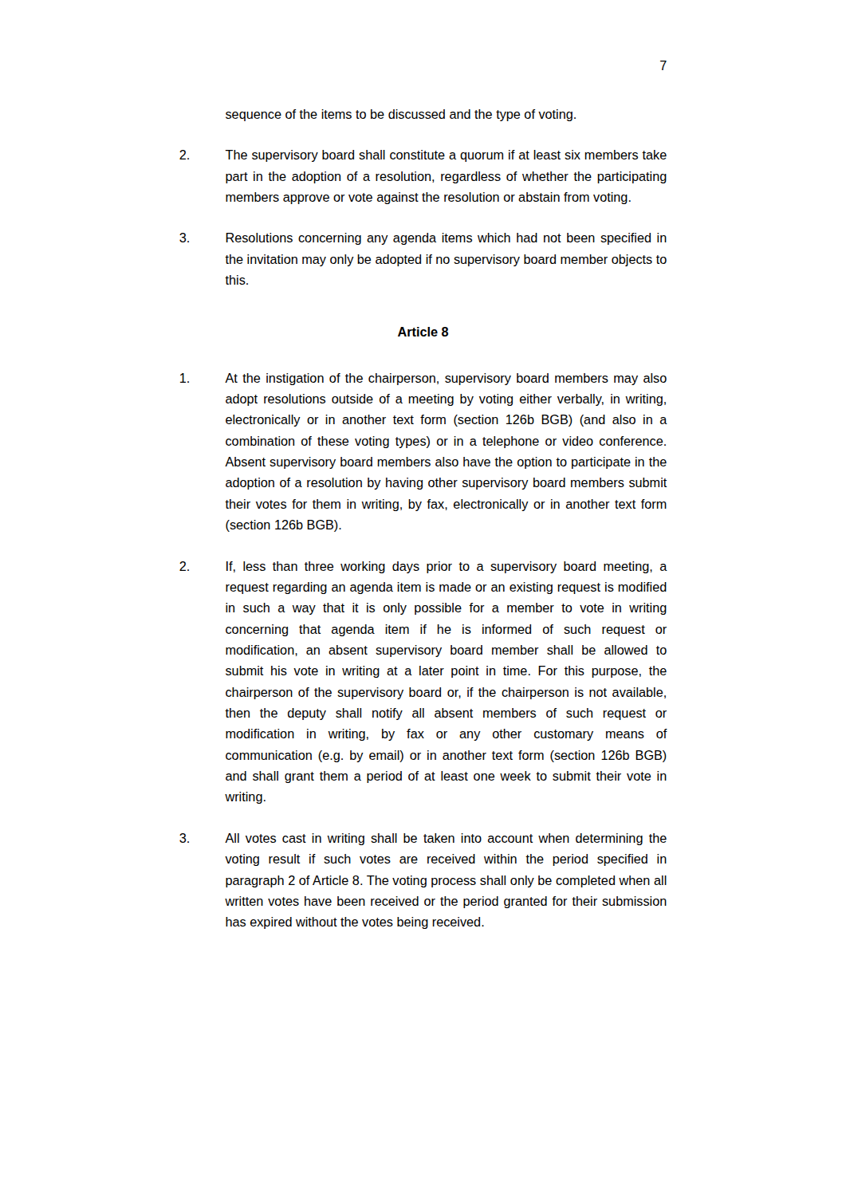7
sequence of the items to be discussed and the type of voting.
2.
The supervisory board shall constitute a quorum if at least six members take part in the adoption of a resolution, regardless of whether the participating members approve or vote against the resolution or abstain from voting.
3.
Resolutions concerning any agenda items which had not been specified in the invitation may only be adopted if no supervisory board member objects to this.
Article 8
1.
At the instigation of the chairperson, supervisory board members may also adopt resolutions outside of a meeting by voting either verbally, in writing, electronically or in another text form (section 126b BGB) (and also in a combination of these voting types) or in a telephone or video conference. Absent supervisory board members also have the option to participate in the adoption of a resolution by having other supervisory board members submit their votes for them in writing, by fax, electronically or in another text form (section 126b BGB).
2.
If, less than three working days prior to a supervisory board meeting, a request regarding an agenda item is made or an existing request is modified in such a way that it is only possible for a member to vote in writing concerning that agenda item if he is informed of such request or modification, an absent supervisory board member shall be allowed to submit his vote in writing at a later point in time. For this purpose, the chairperson of the supervisory board or, if the chairperson is not available, then the deputy shall notify all absent members of such request or modification in writing, by fax or any other customary means of communication (e.g. by email) or in another text form (section 126b BGB) and shall grant them a period of at least one week to submit their vote in writing.
3.
All votes cast in writing shall be taken into account when determining the voting result if such votes are received within the period specified in paragraph 2 of Article 8. The voting process shall only be completed when all written votes have been received or the period granted for their submission has expired without the votes being received.